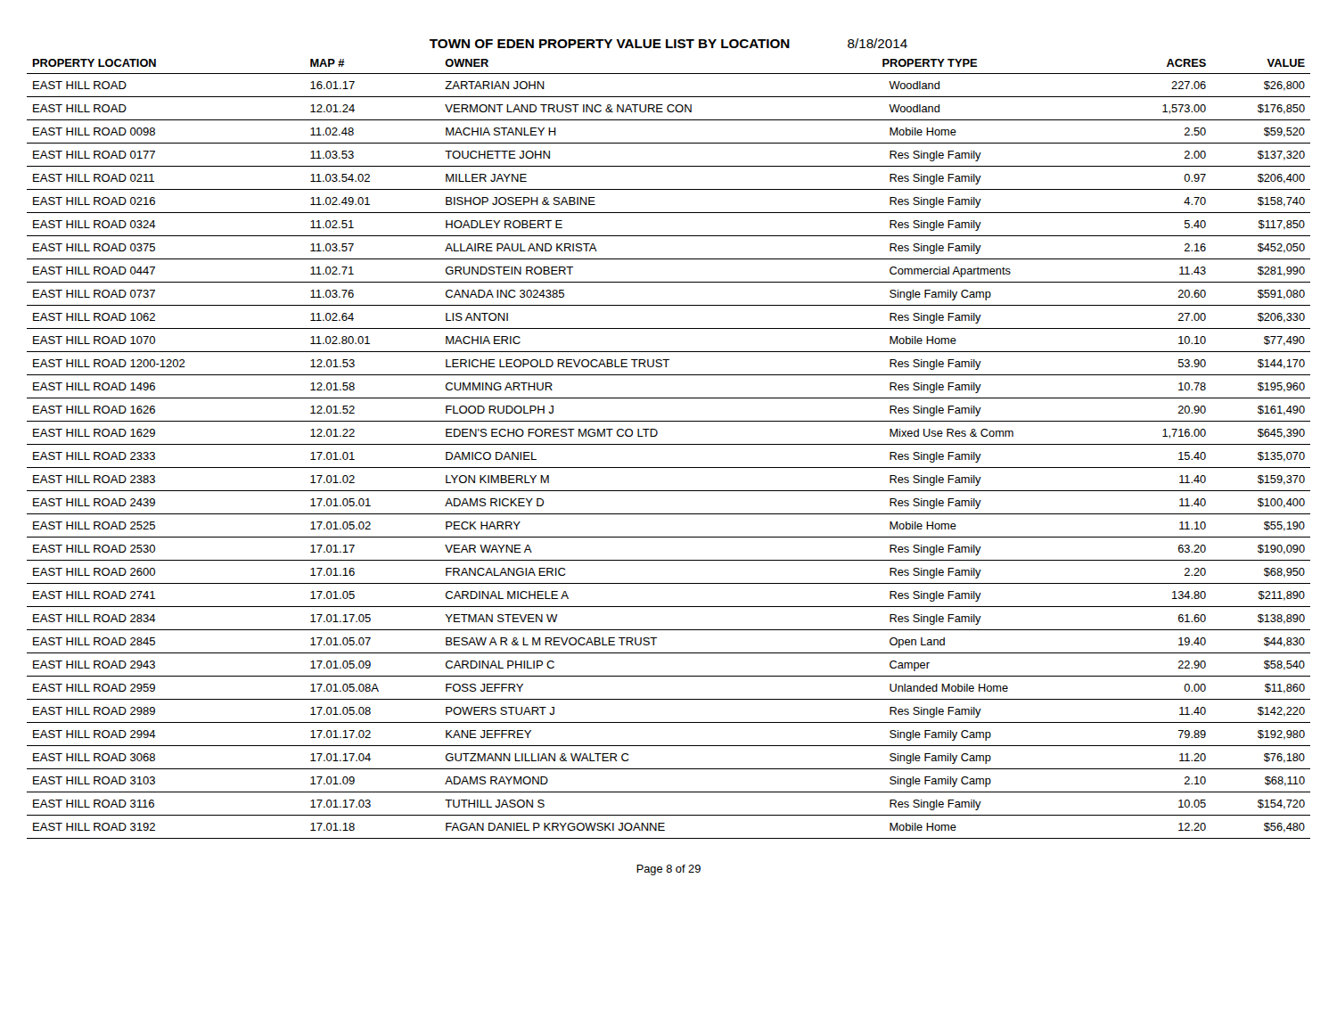TOWN OF EDEN PROPERTY VALUE LIST BY LOCATION 8/18/2014
| PROPERTY LOCATION | MAP # | OWNER | PROPERTY TYPE | ACRES | VALUE |
| --- | --- | --- | --- | --- | --- |
| EAST HILL ROAD | 16.01.17 | ZARTARIAN JOHN | Woodland | 227.06 | $26,800 |
| EAST HILL ROAD | 12.01.24 | VERMONT LAND TRUST INC & NATURE CON | Woodland | 1,573.00 | $176,850 |
| EAST HILL ROAD 0098 | 11.02.48 | MACHIA STANLEY H | Mobile Home | 2.50 | $59,520 |
| EAST HILL ROAD 0177 | 11.03.53 | TOUCHETTE JOHN | Res Single Family | 2.00 | $137,320 |
| EAST HILL ROAD 0211 | 11.03.54.02 | MILLER JAYNE | Res Single Family | 0.97 | $206,400 |
| EAST HILL ROAD 0216 | 11.02.49.01 | BISHOP JOSEPH & SABINE | Res Single Family | 4.70 | $158,740 |
| EAST HILL ROAD 0324 | 11.02.51 | HOADLEY ROBERT E | Res Single Family | 5.40 | $117,850 |
| EAST HILL ROAD 0375 | 11.03.57 | ALLAIRE PAUL AND KRISTA | Res Single Family | 2.16 | $452,050 |
| EAST HILL ROAD 0447 | 11.02.71 | GRUNDSTEIN ROBERT | Commercial Apartments | 11.43 | $281,990 |
| EAST HILL ROAD 0737 | 11.03.76 | CANADA INC 3024385 | Single Family Camp | 20.60 | $591,080 |
| EAST HILL ROAD 1062 | 11.02.64 | LIS ANTONI | Res Single Family | 27.00 | $206,330 |
| EAST HILL ROAD 1070 | 11.02.80.01 | MACHIA ERIC | Mobile Home | 10.10 | $77,490 |
| EAST HILL ROAD 1200-1202 | 12.01.53 | LERICHE LEOPOLD REVOCABLE TRUST | Res Single Family | 53.90 | $144,170 |
| EAST HILL ROAD 1496 | 12.01.58 | CUMMING ARTHUR | Res Single Family | 10.78 | $195,960 |
| EAST HILL ROAD 1626 | 12.01.52 | FLOOD RUDOLPH J | Res Single Family | 20.90 | $161,490 |
| EAST HILL ROAD 1629 | 12.01.22 | EDEN'S ECHO FOREST MGMT CO LTD | Mixed Use Res & Comm | 1,716.00 | $645,390 |
| EAST HILL ROAD 2333 | 17.01.01 | DAMICO DANIEL | Res Single Family | 15.40 | $135,070 |
| EAST HILL ROAD 2383 | 17.01.02 | LYON KIMBERLY M | Res Single Family | 11.40 | $159,370 |
| EAST HILL ROAD 2439 | 17.01.05.01 | ADAMS RICKEY D | Res Single Family | 11.40 | $100,400 |
| EAST HILL ROAD 2525 | 17.01.05.02 | PECK HARRY | Mobile Home | 11.10 | $55,190 |
| EAST HILL ROAD 2530 | 17.01.17 | VEAR WAYNE A | Res Single Family | 63.20 | $190,090 |
| EAST HILL ROAD 2600 | 17.01.16 | FRANCALANGIA ERIC | Res Single Family | 2.20 | $68,950 |
| EAST HILL ROAD 2741 | 17.01.05 | CARDINAL MICHELE A | Res Single Family | 134.80 | $211,890 |
| EAST HILL ROAD 2834 | 17.01.17.05 | YETMAN STEVEN W | Res Single Family | 61.60 | $138,890 |
| EAST HILL ROAD 2845 | 17.01.05.07 | BESAW A R & L M REVOCABLE TRUST | Open Land | 19.40 | $44,830 |
| EAST HILL ROAD 2943 | 17.01.05.09 | CARDINAL PHILIP C | Camper | 22.90 | $58,540 |
| EAST HILL ROAD 2959 | 17.01.05.08A | FOSS JEFFRY | Unlanded Mobile Home | 0.00 | $11,860 |
| EAST HILL ROAD 2989 | 17.01.05.08 | POWERS STUART J | Res Single Family | 11.40 | $142,220 |
| EAST HILL ROAD 2994 | 17.01.17.02 | KANE JEFFREY | Single Family Camp | 79.89 | $192,980 |
| EAST HILL ROAD 3068 | 17.01.17.04 | GUTZMANN LILLIAN & WALTER C | Single Family Camp | 11.20 | $76,180 |
| EAST HILL ROAD 3103 | 17.01.09 | ADAMS RAYMOND | Single Family Camp | 2.10 | $68,110 |
| EAST HILL ROAD 3116 | 17.01.17.03 | TUTHILL JASON S | Res Single Family | 10.05 | $154,720 |
| EAST HILL ROAD 3192 | 17.01.18 | FAGAN DANIEL P KRYGOWSKI JOANNE | Mobile Home | 12.20 | $56,480 |
Page 8 of 29